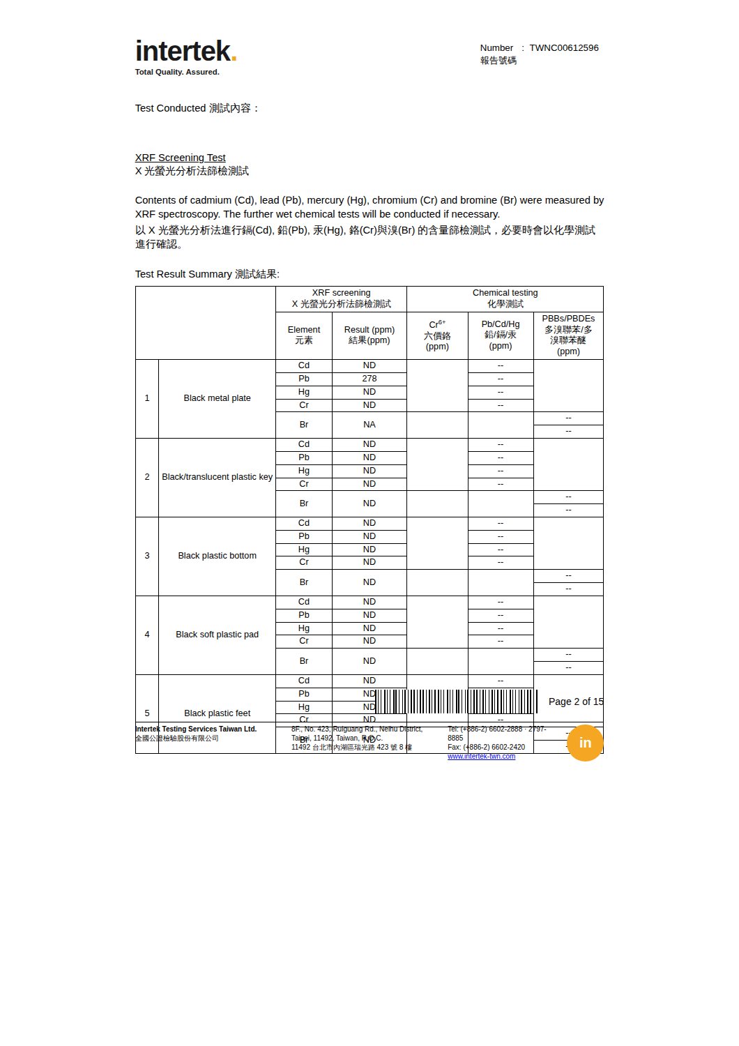intertek.
Total Quality. Assured.
| Number | : | TWNC00612596 |
| 報告號碼 | | |
Test Conducted 測試內容：
XRF Screening Test
X 光螢光分析法篩檢測試
Contents of cadmium (Cd), lead (Pb), mercury (Hg), chromium (Cr) and bromine (Br) were measured by XRF spectroscopy. The further wet chemical tests will be conducted if necessary.
以 X 光螢光分析法進行鎘(Cd), 鉛(Pb), 汞(Hg), 鉻(Cr)與溴(Br) 的含量篩檢測試，必要時會以化學測試進行確認。
Test Result Summary 測試結果:
| | XRF screening X 光螢光分析法篩檢測試 | Chemical testing 化學測試 |
| --- | --- | --- |
| Element 元素 | Result (ppm) 結果(ppm) | Cr 6+ 六價鉻 (ppm) | Pb/Cd/Hg 鉛/鎘/汞 (ppm) | PBBs/PBDEs 多溴聯苯/多 溴聯苯醚 (ppm) |
| 1 | Black metal plate | Cd | ND | | -- | |
| Pb | 278 | -- |
| Hg | ND | -- |
| Cr | ND | -- |
| Br | NA | | | -- |
| -- |
| 2 | Black/translucent plastic key | Cd | ND | | -- | |
| Pb | ND | -- |
| Hg | ND | -- |
| Cr | ND | -- |
| Br | ND | | | -- |
| -- |
| 3 | Black plastic bottom | Cd | ND | | -- | |
| Pb | ND | -- |
| Hg | ND | -- |
| Cr | ND | -- |
| Br | ND | | | -- |
| -- |
| 4 | Black soft plastic pad | Cd | ND | | -- | |
| Pb | ND | -- |
| Hg | ND | -- |
| Cr | ND | -- |
| Br | ND | | | -- |
| -- |
| 5 | Black plastic feet | Cd | ND | | -- | |
| Pb | ND | -- |
| Hg | ND | -- |
| Cr | ND | -- |
| Br | ND | | | -- |
| -- |
Page 2 of 15
Intertek Testing Services Taiwan Ltd.
全國公證檢驗股份有限公司
8F., No. 423, Ruiguang Rd., Neihu District,
Taipei, 11492, Taiwan, R.O.C.
11492 台北市內湖區瑞光路 423 號 8 樓
Tel: (+886-2) 6602-2888 · 2797-8885
Fax: (+886-2) 6602-2420
www.intertek-twn.com
in